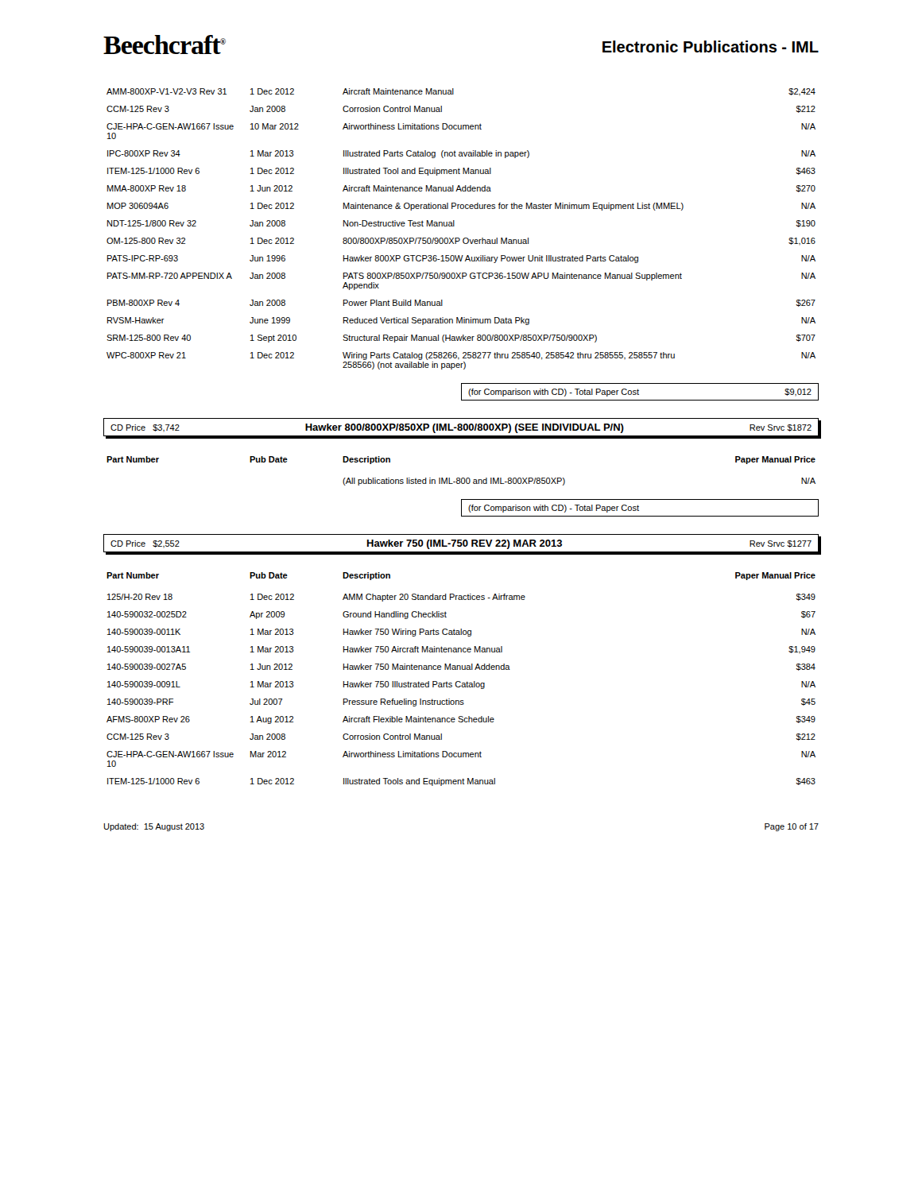Beechcraft®
Electronic Publications - IML
| AMM-800XP-V1-V2-V3 Rev 31 | 1 Dec 2012 | Aircraft Maintenance Manual | $2,424 |
| CCM-125 Rev 3 | Jan 2008 | Corrosion Control Manual | $212 |
| CJE-HPA-C-GEN-AW1667 Issue 10 | 10 Mar 2012 | Airworthiness Limitations Document | N/A |
| IPC-800XP Rev 34 | 1 Mar 2013 | Illustrated Parts Catalog (not available in paper) | N/A |
| ITEM-125-1/1000 Rev 6 | 1 Dec 2012 | Illustrated Tool and Equipment Manual | $463 |
| MMA-800XP Rev 18 | 1 Jun 2012 | Aircraft Maintenance Manual Addenda | $270 |
| MOP 306094A6 | 1 Dec 2012 | Maintenance & Operational Procedures for the Master Minimum Equipment List (MMEL) | N/A |
| NDT-125-1/800 Rev 32 | Jan 2008 | Non-Destructive Test Manual | $190 |
| OM-125-800 Rev 32 | 1 Dec 2012 | 800/800XP/850XP/750/900XP Overhaul Manual | $1,016 |
| PATS-IPC-RP-693 | Jun 1996 | Hawker 800XP GTCP36-150W Auxiliary Power Unit Illustrated Parts Catalog | N/A |
| PATS-MM-RP-720 APPENDIX A | Jan 2008 | PATS 800XP/850XP/750/900XP GTCP36-150W APU Maintenance Manual Supplement Appendix | N/A |
| PBM-800XP Rev 4 | Jan 2008 | Power Plant Build Manual | $267 |
| RVSM-Hawker | June 1999 | Reduced Vertical Separation Minimum Data Pkg | N/A |
| SRM-125-800 Rev 40 | 1 Sept 2010 | Structural Repair Manual (Hawker 800/800XP/850XP/750/900XP) | $707 |
| WPC-800XP Rev 21 | 1 Dec 2012 | Wiring Parts Catalog (258266, 258277 thru 258540, 258542 thru 258555, 258557 thru 258566) (not available in paper) | N/A |
(for Comparison with CD) - Total Paper Cost $9,012
CD Price $3,742 Hawker 800/800XP/850XP (IML-800/800XP) (SEE INDIVIDUAL P/N) Rev Srvc $1872
| Part Number | Pub Date | Description | Paper Manual Price |
| --- | --- | --- | --- |
| | | (All publications listed in IML-800 and IML-800XP/850XP) | N/A |
(for Comparison with CD) - Total Paper Cost
CD Price $2,552 Hawker 750 (IML-750 REV 22) MAR 2013 Rev Srvc $1277
| Part Number | Pub Date | Description | Paper Manual Price |
| --- | --- | --- | --- |
| 125/H-20 Rev 18 | 1 Dec 2012 | AMM Chapter 20 Standard Practices - Airframe | $349 |
| 140-590032-0025D2 | Apr 2009 | Ground Handling Checklist | $67 |
| 140-590039-0011K | 1 Mar 2013 | Hawker 750 Wiring Parts Catalog | N/A |
| 140-590039-0013A11 | 1 Mar 2013 | Hawker 750 Aircraft Maintenance Manual | $1,949 |
| 140-590039-0027A5 | 1 Jun 2012 | Hawker 750 Maintenance Manual Addenda | $384 |
| 140-590039-0091L | 1 Mar 2013 | Hawker 750 Illustrated Parts Catalog | N/A |
| 140-590039-PRF | Jul 2007 | Pressure Refueling Instructions | $45 |
| AFMS-800XP Rev 26 | 1 Aug 2012 | Aircraft Flexible Maintenance Schedule | $349 |
| CCM-125 Rev 3 | Jan 2008 | Corrosion Control Manual | $212 |
| CJE-HPA-C-GEN-AW1667 Issue 10 | Mar 2012 | Airworthiness Limitations Document | N/A |
| ITEM-125-1/1000 Rev 6 | 1 Dec 2012 | Illustrated Tools and Equipment Manual | $463 |
Updated: 15 August 2013 Page 10 of 17